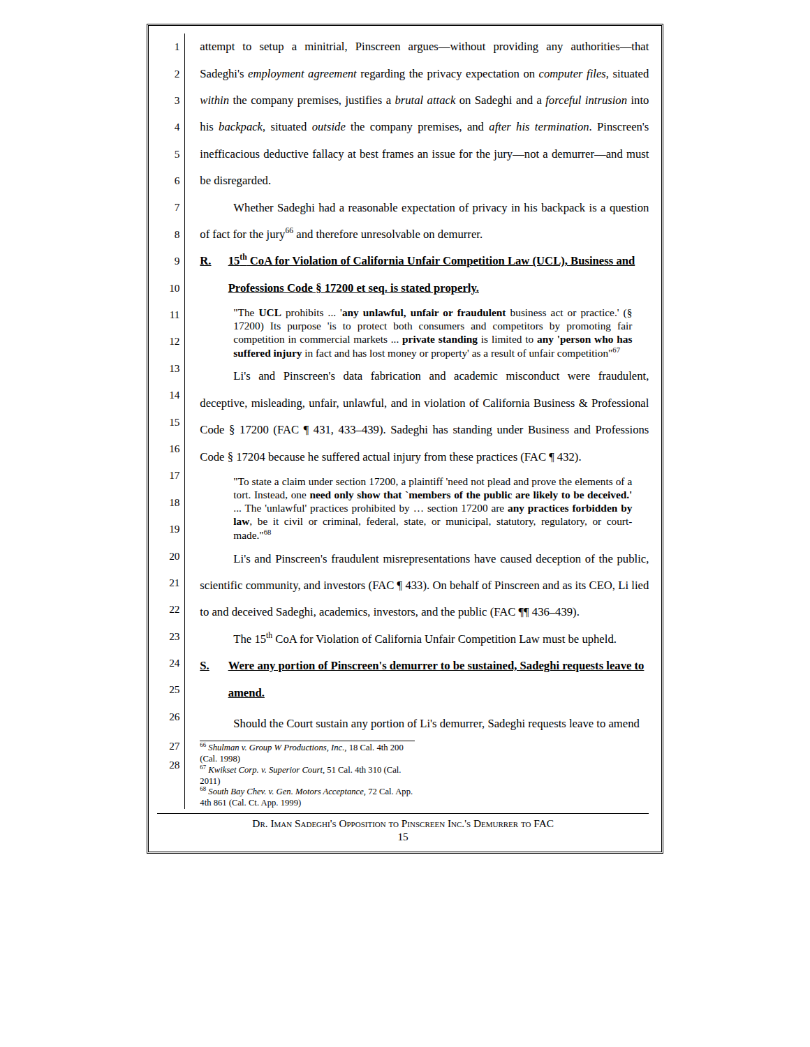1
2
3
4
5
6
7
8
9
10
11
12
13
14
15
16
17
18
19
20
21
22
23
24
25
26
attempt to setup a minitrial, Pinscreen argues—without providing any authorities—that Sadeghi's employment agreement regarding the privacy expectation on computer files, situated within the company premises, justifies a brutal attack on Sadeghi and a forceful intrusion into his backpack, situated outside the company premises, and after his termination. Pinscreen's inefficacious deductive fallacy at best frames an issue for the jury—not a demurrer—and must be disregarded.
Whether Sadeghi had a reasonable expectation of privacy in his backpack is a question of fact for the jury66 and therefore unresolvable on demurrer.
R.
15th CoA for Violation of California Unfair Competition Law (UCL), Business and Professions Code § 17200 et seq. is stated properly.
"The UCL prohibits ... 'any unlawful, unfair or fraudulent business act or practice.' (§ 17200) Its purpose 'is to protect both consumers and competitors by promoting fair competition in commercial markets ... private standing is limited to any 'person who has suffered injury in fact and has lost money or property' as a result of unfair competition"67
Li's and Pinscreen's data fabrication and academic misconduct were fraudulent, deceptive, misleading, unfair, unlawful, and in violation of California Business & Professional Code § 17200 (FAC ¶ 431, 433–439). Sadeghi has standing under Business and Professions Code § 17204 because he suffered actual injury from these practices (FAC ¶ 432).
"To state a claim under section 17200, a plaintiff 'need not plead and prove the elements of a tort. Instead, one need only show that `members of the public are likely to be deceived.' ... The 'unlawful' practices prohibited by … section 17200 are any practices forbidden by law, be it civil or criminal, federal, state, or municipal, statutory, regulatory, or court-made."68
Li's and Pinscreen's fraudulent misrepresentations have caused deception of the public, scientific community, and investors (FAC ¶ 433). On behalf of Pinscreen and as its CEO, Li lied to and deceived Sadeghi, academics, investors, and the public (FAC ¶¶ 436–439).
The 15th CoA for Violation of California Unfair Competition Law must be upheld.
S.
Were any portion of Pinscreen's demurrer to be sustained, Sadeghi requests leave to amend.
Should the Court sustain any portion of Li's demurrer, Sadeghi requests leave to amend
27
28
66 Shulman v. Group W Productions, Inc., 18 Cal. 4th 200 (Cal. 1998)
67 Kwikset Corp. v. Superior Court, 51 Cal. 4th 310 (Cal. 2011)
68 South Bay Chev. v. Gen. Motors Acceptance, 72 Cal. App. 4th 861 (Cal. Ct. App. 1999)
Dr. Iman Sadeghi's Opposition to Pinscreen Inc.'s Demurrer to FAC
15